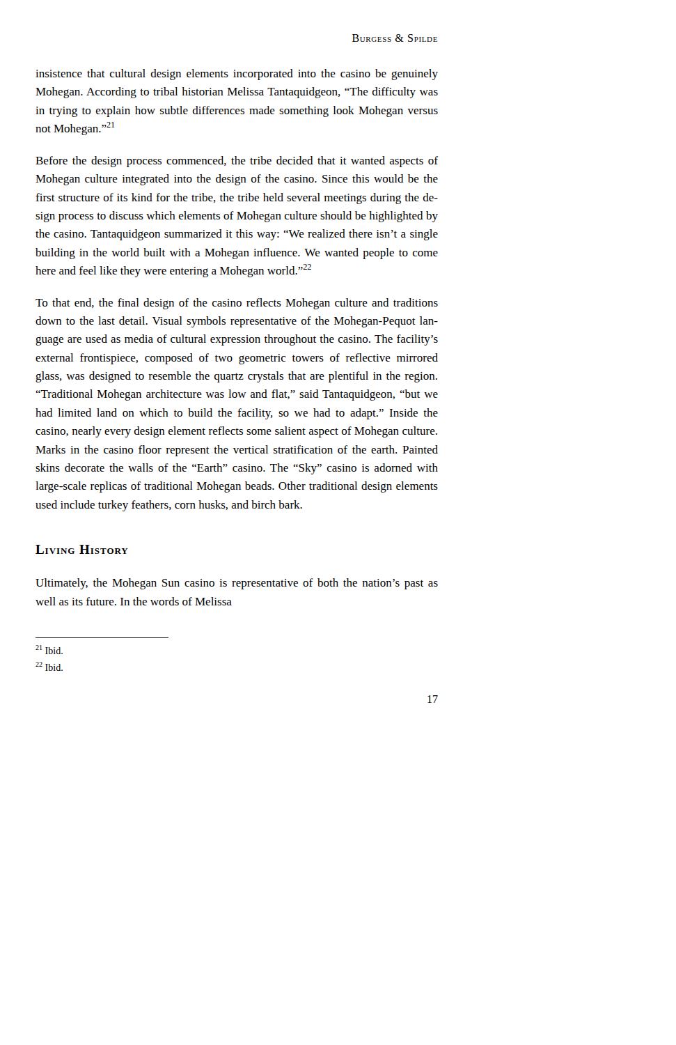Burgess & Spilde
insistence that cultural design elements incorporated into the casino be genuinely Mohegan. According to tribal historian Melissa Tantaquidgeon, “The difficulty was in trying to explain how subtle differences made something look Mohegan versus not Mohegan.”21
Before the design process commenced, the tribe decided that it wanted aspects of Mohegan culture integrated into the design of the casino. Since this would be the first structure of its kind for the tribe, the tribe held several meetings during the design process to discuss which elements of Mohegan culture should be highlighted by the casino. Tantaquidgeon summarized it this way: “We realized there isn’t a single building in the world built with a Mohegan influence. We wanted people to come here and feel like they were entering a Mohegan world.”22
To that end, the final design of the casino reflects Mohegan culture and traditions down to the last detail. Visual symbols representative of the Mohegan-Pequot language are used as media of cultural expression throughout the casino. The facility’s external frontispiece, composed of two geometric towers of reflective mirrored glass, was designed to resemble the quartz crystals that are plentiful in the region. “Traditional Mohegan architecture was low and flat,” said Tantaquidgeon, “but we had limited land on which to build the facility, so we had to adapt.” Inside the casino, nearly every design element reflects some salient aspect of Mohegan culture. Marks in the casino floor represent the vertical stratification of the earth. Painted skins decorate the walls of the “Earth” casino. The “Sky” casino is adorned with large-scale replicas of traditional Mohegan beads. Other traditional design elements used include turkey feathers, corn husks, and birch bark.
Living History
Ultimately, the Mohegan Sun casino is representative of both the nation’s past as well as its future. In the words of Melissa
21 Ibid.
22 Ibid.
17